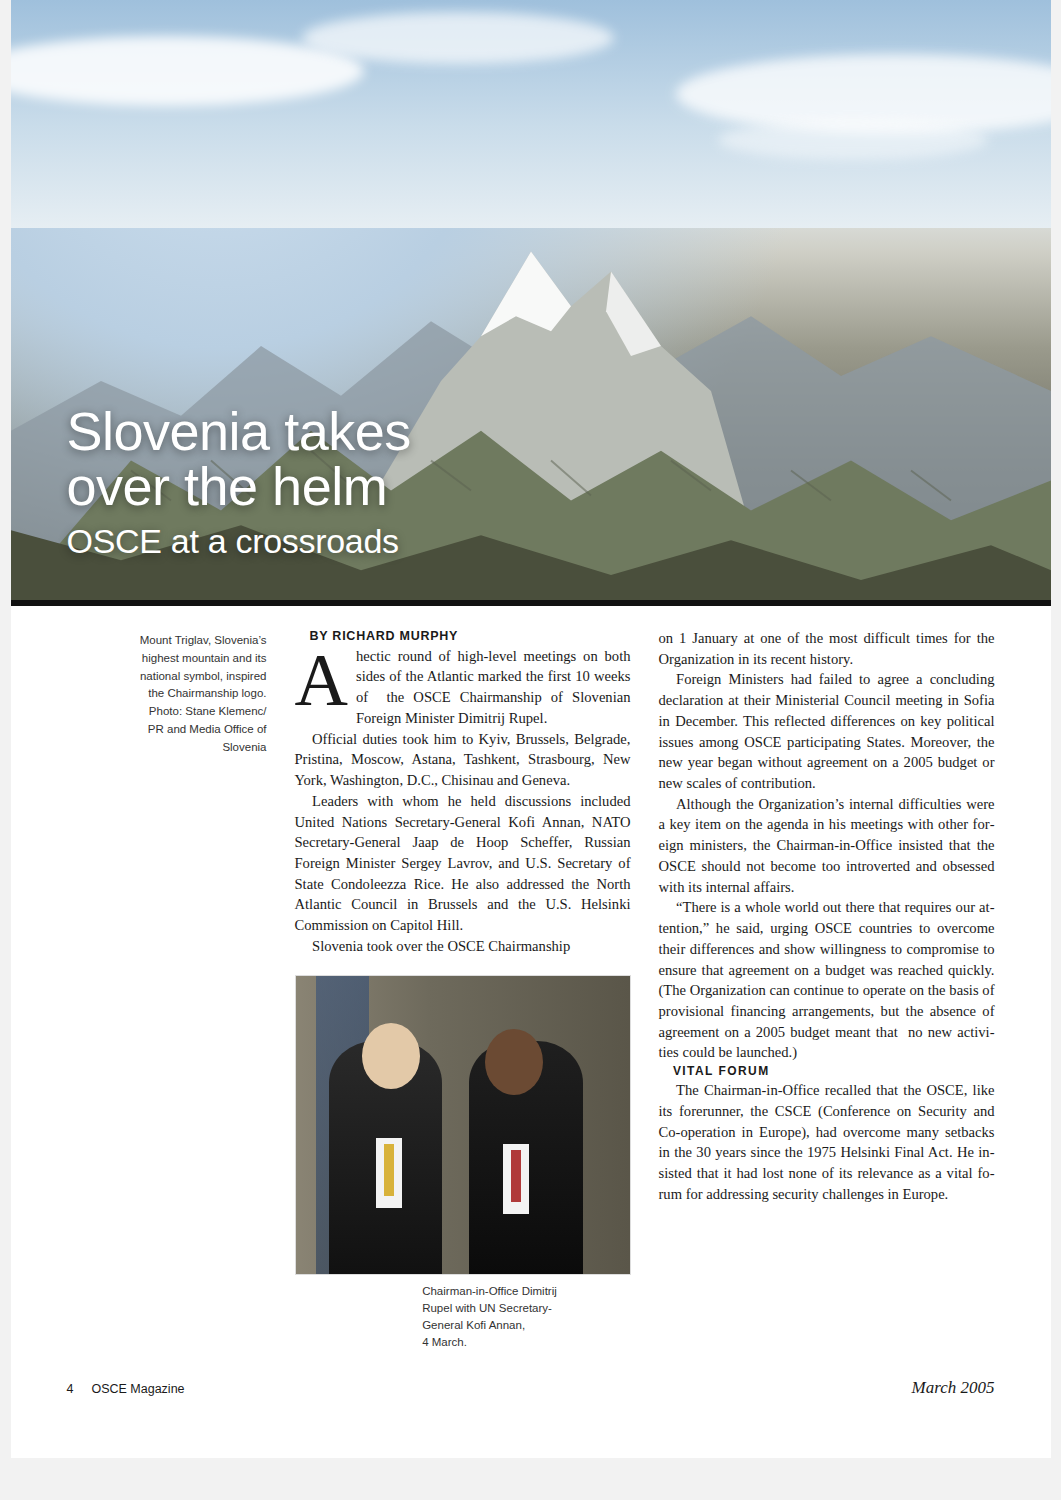Slovenia takes
over the helm
OSCE at a crossroads
Mount Triglav, Slovenia’s
highest mountain and its
national symbol, inspired
the Chairmanship logo.
Photo: Stane Klemenc/
PR and Media Office of
Slovenia
BY RICHARD MURPHY
A hectic round of high-level meetings on both sides of the Atlantic marked the first 10 weeks of the OSCE Chairmanship of Slovenian Foreign Minister Dimitrij Rupel.
Official duties took him to Kyiv, Brussels, Belgrade, Pristina, Moscow, Astana, Tashkent, Strasbourg, New York, Washington, D.C., Chisinau and Geneva.
Leaders with whom he held discussions included United Nations Secretary-General Kofi Annan, NATO Secretary-General Jaap de Hoop Scheffer, Russian Foreign Minister Sergey Lavrov, and U.S. Secretary of State Condoleezza Rice. He also addressed the North Atlantic Council in Brussels and the U.S. Helsinki Commission on Capitol Hill.
Slovenia took over the OSCE Chairmanship
OSCE/36060
Chairman-in-Office Dimitrij
Rupel with UN Secretary-
General Kofi Annan,
4 March.
on 1 January at one of the most difficult times for the Organization in its recent history.
Foreign Ministers had failed to agree a concluding declaration at their Ministerial Council meeting in Sofia in December. This reflected differences on key political issues among OSCE participating States. Moreover, the new year began without agreement on a 2005 budget or new scales of contribution.
Although the Organization’s internal difficulties were a key item on the agenda in his meetings with other foreign ministers, the Chairman-in-Office insisted that the OSCE should not become too introverted and obsessed with its internal affairs.
“There is a whole world out there that requires our attention,” he said, urging OSCE countries to overcome their differences and show willingness to compromise to ensure that agreement on a budget was reached quickly. (The Organization can continue to operate on the basis of provisional financing arrangements, but the absence of agreement on a 2005 budget meant that no new activities could be launched.)
VITAL FORUM
The Chairman-in-Office recalled that the OSCE, like its forerunner, the CSCE (Conference on Security and Co-operation in Europe), had overcome many setbacks in the 30 years since the 1975 Helsinki Final Act. He insisted that it had lost none of its relevance as a vital forum for addressing security challenges in Europe.
4 OSCE Magazine
March 2005